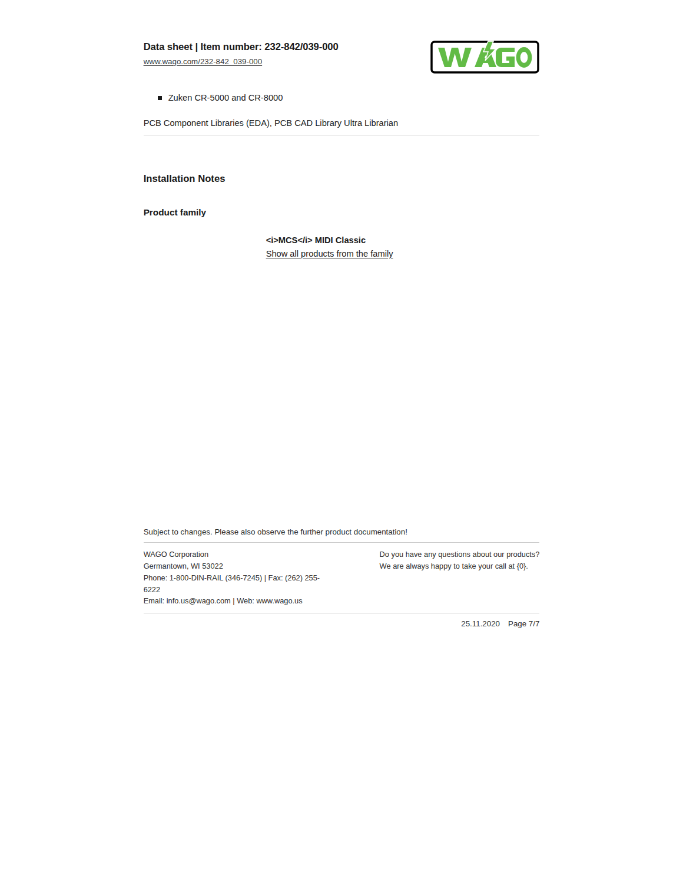Data sheet | Item number: 232-842/039-000
www.wago.com/232-842_039-000
Zuken CR-5000 and CR-8000
PCB Component Libraries (EDA), PCB CAD Library Ultra Librarian
Installation Notes
Product family
<i>MCS</i> MIDI Classic
Show all products from the family
Subject to changes. Please also observe the further product documentation!
WAGO Corporation
Germantown, WI 53022
Phone: 1-800-DIN-RAIL (346-7245) | Fax: (262) 255-6222
Email: info.us@wago.com | Web: www.wago.us
Do you have any questions about our products?
We are always happy to take your call at {0}.
25.11.2020 Page 7/7